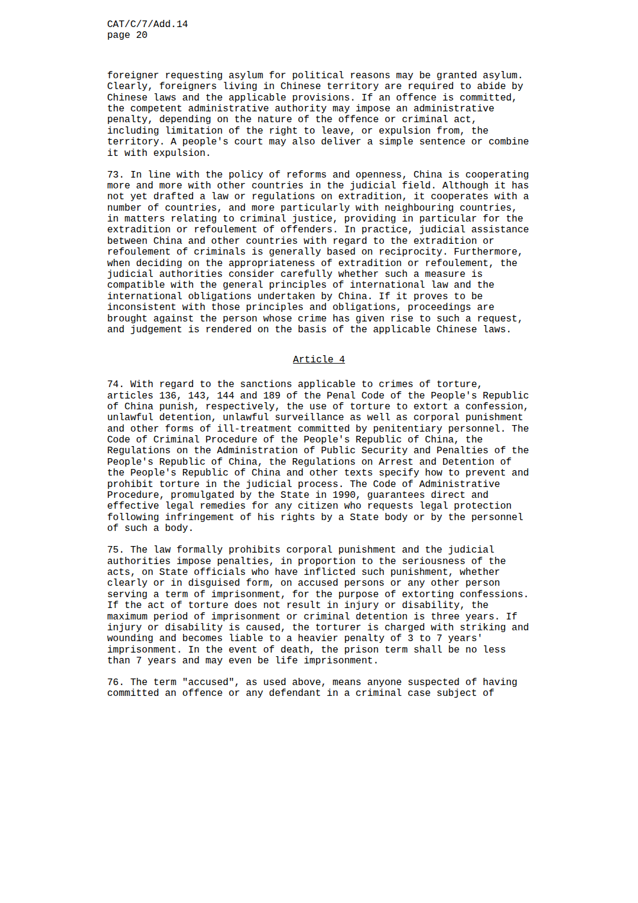CAT/C/7/Add.14 page 20
foreigner requesting asylum for political reasons may be granted asylum. Clearly, foreigners living in Chinese territory are required to abide by Chinese laws and the applicable provisions. If an offence is committed, the competent administrative authority may impose an administrative penalty, depending on the nature of the offence or criminal act, including limitation of the right to leave, or expulsion from, the territory. A people's court may also deliver a simple sentence or combine it with expulsion.
73. In line with the policy of reforms and openness, China is cooperating more and more with other countries in the judicial field. Although it has not yet drafted a law or regulations on extradition, it cooperates with a number of countries, and more particularly with neighbouring countries, in matters relating to criminal justice, providing in particular for the extradition or refoulement of offenders. In practice, judicial assistance between China and other countries with regard to the extradition or refoulement of criminals is generally based on reciprocity. Furthermore, when deciding on the appropriateness of extradition or refoulement, the judicial authorities consider carefully whether such a measure is compatible with the general principles of international law and the international obligations undertaken by China. If it proves to be inconsistent with those principles and obligations, proceedings are brought against the person whose crime has given rise to such a request, and judgement is rendered on the basis of the applicable Chinese laws.
Article 4
74. With regard to the sanctions applicable to crimes of torture, articles 136, 143, 144 and 189 of the Penal Code of the People's Republic of China punish, respectively, the use of torture to extort a confession, unlawful detention, unlawful surveillance as well as corporal punishment and other forms of ill-treatment committed by penitentiary personnel. The Code of Criminal Procedure of the People's Republic of China, the Regulations on the Administration of Public Security and Penalties of the People's Republic of China, the Regulations on Arrest and Detention of the People's Republic of China and other texts specify how to prevent and prohibit torture in the judicial process. The Code of Administrative Procedure, promulgated by the State in 1990, guarantees direct and effective legal remedies for any citizen who requests legal protection following infringement of his rights by a State body or by the personnel of such a body.
75. The law formally prohibits corporal punishment and the judicial authorities impose penalties, in proportion to the seriousness of the acts, on State officials who have inflicted such punishment, whether clearly or in disguised form, on accused persons or any other person serving a term of imprisonment, for the purpose of extorting confessions. If the act of torture does not result in injury or disability, the maximum period of imprisonment or criminal detention is three years. If injury or disability is caused, the torturer is charged with striking and wounding and becomes liable to a heavier penalty of 3 to 7 years' imprisonment. In the event of death, the prison term shall be no less than 7 years and may even be life imprisonment.
76. The term "accused", as used above, means anyone suspected of having committed an offence or any defendant in a criminal case subject of